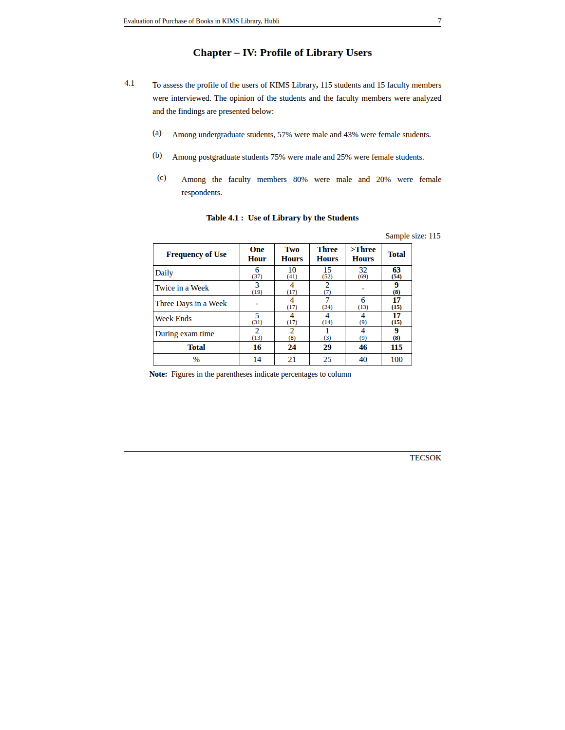Evaluation of Purchase of Books in KIMS Library, Hubli 7
Chapter – IV: Profile of Library Users
4.1
To assess the profile of the users of KIMS Library, 115 students and 15 faculty members were interviewed. The opinion of the students and the faculty members were analyzed and the findings are presented below:
(a)
Among undergraduate students, 57% were male and 43% were female students.
(b)
Among postgraduate students 75% were male and 25% were female students.
(c)
Among the faculty members 80% were male and 20% were female respondents.
Table 4.1 : Use of Library by the Students
Sample size: 115
| Frequency of Use | One Hour | Two Hours | Three Hours | >Three Hours | Total |
| --- | --- | --- | --- | --- | --- |
| Daily | 6 (37) | 10 (41) | 15 (52) | 32 (69) | 63 (54) |
| Twice in a Week | 3 (19) | 4 (17) | 2 (7) | - | 9 (8) |
| Three Days in a Week | - | 4 (17) | 7 (24) | 6 (13) | 17 (15) |
| Week Ends | 5 (31) | 4 (17) | 4 (14) | 4 (9) | 17 (15) |
| During exam time | 2 (13) | 2 (8) | 1 (3) | 4 (9) | 9 (8) |
| Total | 16 | 24 | 29 | 46 | 115 |
| % | 14 | 21 | 25 | 40 | 100 |
Note: Figures in the parentheses indicate percentages to column
TECSOK